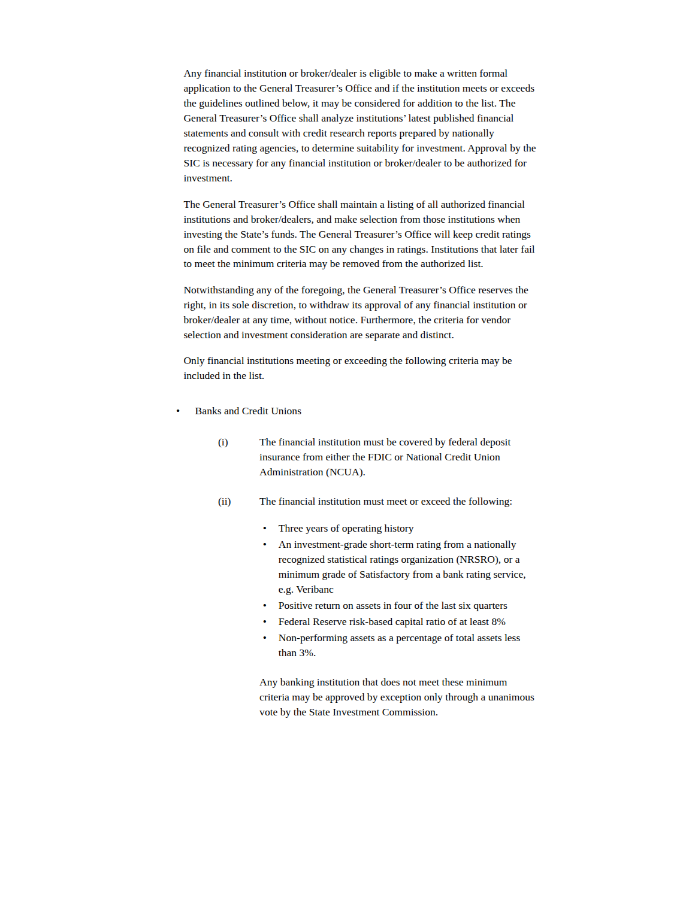Any financial institution or broker/dealer is eligible to make a written formal application to the General Treasurer’s Office and if the institution meets or exceeds the guidelines outlined below, it may be considered for addition to the list. The General Treasurer’s Office shall analyze institutions’ latest published financial statements and consult with credit research reports prepared by nationally recognized rating agencies, to determine suitability for investment. Approval by the SIC is necessary for any financial institution or broker/dealer to be authorized for investment.
The General Treasurer’s Office shall maintain a listing of all authorized financial institutions and broker/dealers, and make selection from those institutions when investing the State’s funds. The General Treasurer’s Office will keep credit ratings on file and comment to the SIC on any changes in ratings. Institutions that later fail to meet the minimum criteria may be removed from the authorized list.
Notwithstanding any of the foregoing, the General Treasurer’s Office reserves the right, in its sole discretion, to withdraw its approval of any financial institution or broker/dealer at any time, without notice. Furthermore, the criteria for vendor selection and investment consideration are separate and distinct.
Only financial institutions meeting or exceeding the following criteria may be included in the list.
Banks and Credit Unions
(i)
The financial institution must be covered by federal deposit insurance from either the FDIC or National Credit Union Administration (NCUA).
(ii)
The financial institution must meet or exceed the following:
Three years of operating history
An investment-grade short-term rating from a nationally recognized statistical ratings organization (NRSRO), or a minimum grade of Satisfactory from a bank rating service, e.g. Veribanc
Positive return on assets in four of the last six quarters
Federal Reserve risk-based capital ratio of at least 8%
Non-performing assets as a percentage of total assets less than 3%.
Any banking institution that does not meet these minimum criteria may be approved by exception only through a unanimous vote by the State Investment Commission.